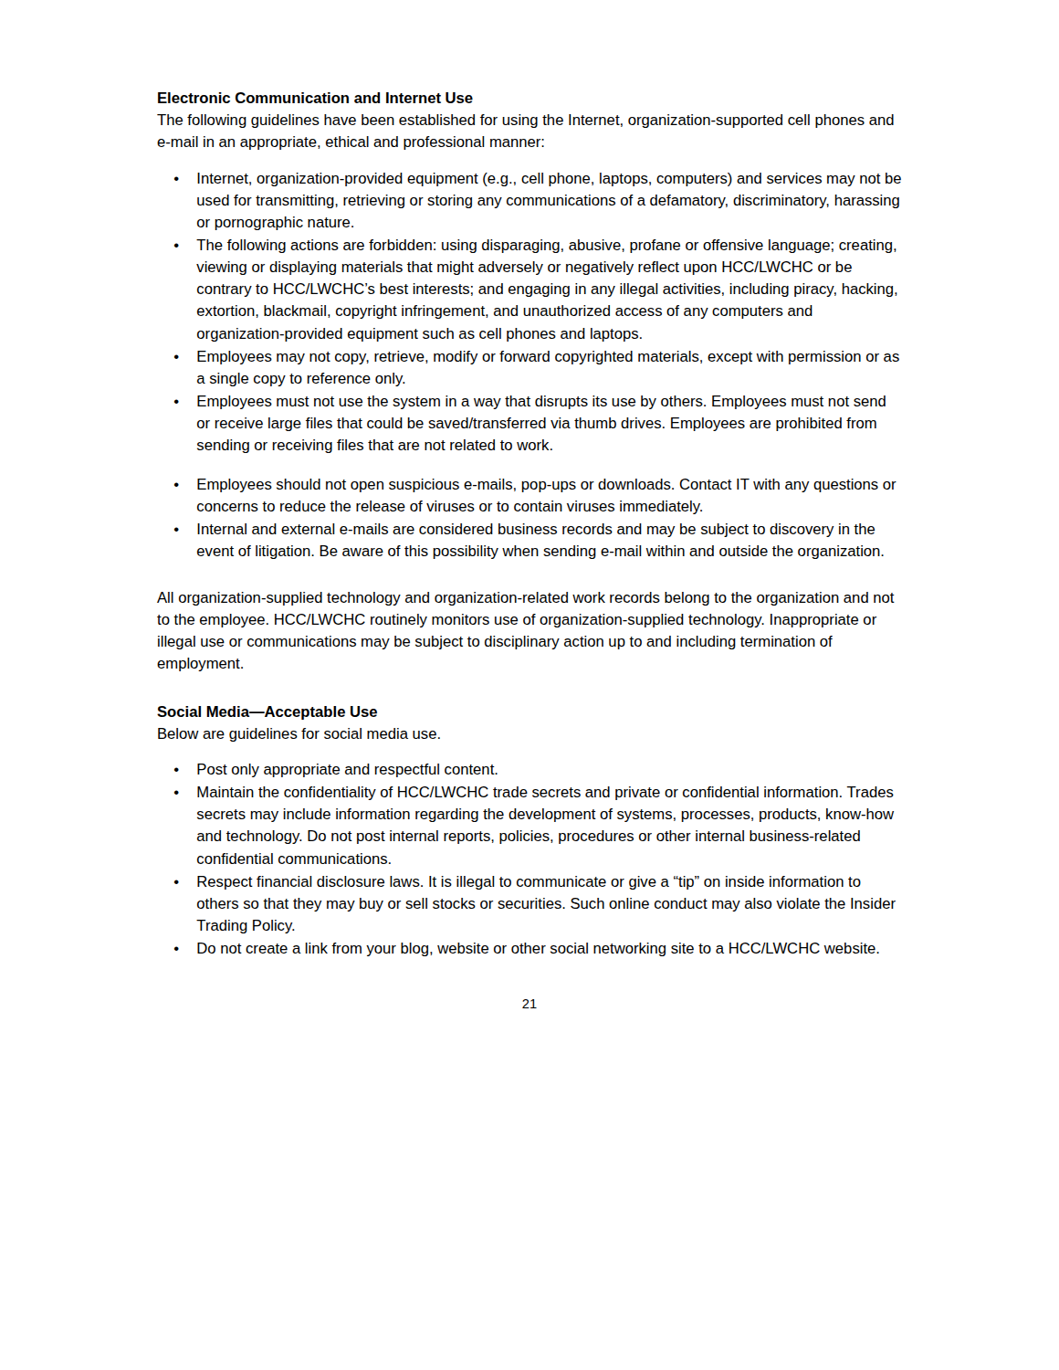Electronic Communication and Internet Use
The following guidelines have been established for using the Internet, organization-supported cell phones and e-mail in an appropriate, ethical and professional manner:
Internet, organization-provided equipment (e.g., cell phone, laptops, computers) and services may not be used for transmitting, retrieving or storing any communications of a defamatory, discriminatory, harassing or pornographic nature.
The following actions are forbidden: using disparaging, abusive, profane or offensive language; creating, viewing or displaying materials that might adversely or negatively reflect upon HCC/LWCHC or be contrary to HCC/LWCHC’s best interests; and engaging in any illegal activities, including piracy, hacking, extortion, blackmail, copyright infringement, and unauthorized access of any computers and organization-provided equipment such as cell phones and laptops.
Employees may not copy, retrieve, modify or forward copyrighted materials, except with permission or as a single copy to reference only.
Employees must not use the system in a way that disrupts its use by others. Employees must not send or receive large files that could be saved/transferred via thumb drives. Employees are prohibited from sending or receiving files that are not related to work.
Employees should not open suspicious e-mails, pop-ups or downloads. Contact IT with any questions or concerns to reduce the release of viruses or to contain viruses immediately.
Internal and external e-mails are considered business records and may be subject to discovery in the event of litigation. Be aware of this possibility when sending e-mail within and outside the organization.
All organization-supplied technology and organization-related work records belong to the organization and not to the employee. HCC/LWCHC routinely monitors use of organization-supplied technology. Inappropriate or illegal use or communications may be subject to disciplinary action up to and including termination of employment.
Social Media—Acceptable Use
Below are guidelines for social media use.
Post only appropriate and respectful content.
Maintain the confidentiality of HCC/LWCHC trade secrets and private or confidential information. Trades secrets may include information regarding the development of systems, processes, products, know-how and technology. Do not post internal reports, policies, procedures or other internal business-related confidential communications.
Respect financial disclosure laws. It is illegal to communicate or give a “tip” on inside information to others so that they may buy or sell stocks or securities. Such online conduct may also violate the Insider Trading Policy.
Do not create a link from your blog, website or other social networking site to a HCC/LWCHC website.
21